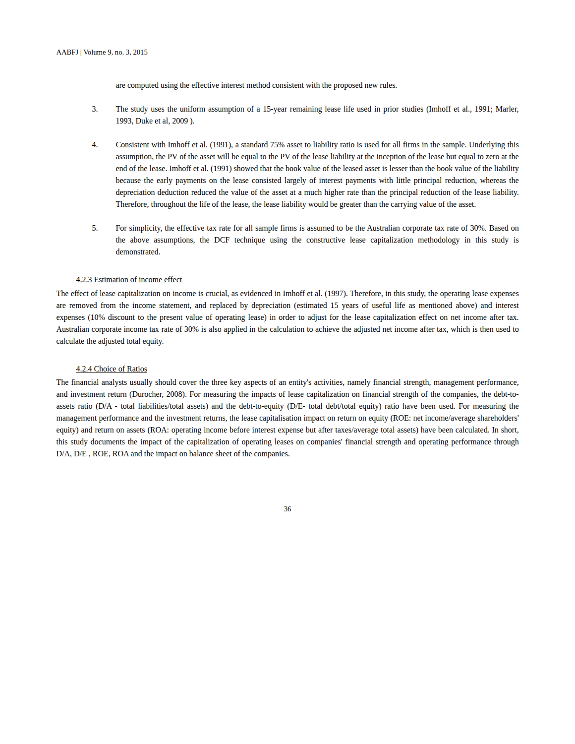AABFJ | Volume 9, no. 3, 2015
are computed using the effective interest method consistent with the proposed new rules.
3.
The study uses the uniform assumption of a 15-year remaining lease life used in prior studies (Imhoff et al., 1991; Marler, 1993, Duke et al, 2009 ).
4.
Consistent with Imhoff et al. (1991), a standard 75% asset to liability ratio is used for all firms in the sample. Underlying this assumption, the PV of the asset will be equal to the PV of the lease liability at the inception of the lease but equal to zero at the end of the lease. Imhoff et al. (1991) showed that the book value of the leased asset is lesser than the book value of the liability because the early payments on the lease consisted largely of interest payments with little principal reduction, whereas the depreciation deduction reduced the value of the asset at a much higher rate than the principal reduction of the lease liability. Therefore, throughout the life of the lease, the lease liability would be greater than the carrying value of the asset.
5.
For simplicity, the effective tax rate for all sample firms is assumed to be the Australian corporate tax rate of 30%. Based on the above assumptions, the DCF technique using the constructive lease capitalization methodology in this study is demonstrated.
4.2.3 Estimation of income effect
The effect of lease capitalization on income is crucial, as evidenced in Imhoff et al. (1997). Therefore, in this study, the operating lease expenses are removed from the income statement, and replaced by depreciation (estimated 15 years of useful life as mentioned above) and interest expenses (10% discount to the present value of operating lease) in order to adjust for the lease capitalization effect on net income after tax. Australian corporate income tax rate of 30% is also applied in the calculation to achieve the adjusted net income after tax, which is then used to calculate the adjusted total equity.
4.2.4 Choice of Ratios
The financial analysts usually should cover the three key aspects of an entity's activities, namely financial strength, management performance, and investment return (Durocher, 2008). For measuring the impacts of lease capitalization on financial strength of the companies, the debt-to-assets ratio (D/A - total liabilities/total assets) and the debt-to-equity (D/E- total debt/total equity) ratio have been used. For measuring the management performance and the investment returns, the lease capitalisation impact on return on equity (ROE: net income/average shareholders' equity) and return on assets (ROA: operating income before interest expense but after taxes/average total assets) have been calculated. In short, this study documents the impact of the capitalization of operating leases on companies' financial strength and operating performance through D/A, D/E , ROE, ROA and the impact on balance sheet of the companies.
36